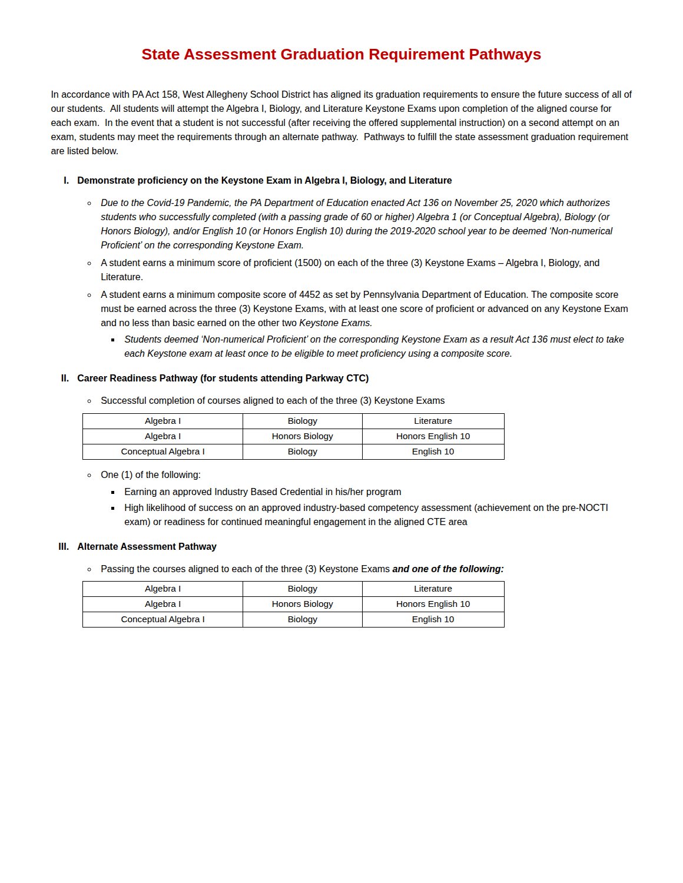State Assessment Graduation Requirement Pathways
In accordance with PA Act 158, West Allegheny School District has aligned its graduation requirements to ensure the future success of all of our students. All students will attempt the Algebra I, Biology, and Literature Keystone Exams upon completion of the aligned course for each exam. In the event that a student is not successful (after receiving the offered supplemental instruction) on a second attempt on an exam, students may meet the requirements through an alternate pathway. Pathways to fulfill the state assessment graduation requirement are listed below.
Demonstrate proficiency on the Keystone Exam in Algebra I, Biology, and Literature
Due to the Covid-19 Pandemic, the PA Department of Education enacted Act 136 on November 25, 2020 which authorizes students who successfully completed (with a passing grade of 60 or higher) Algebra 1 (or Conceptual Algebra), Biology (or Honors Biology), and/or English 10 (or Honors English 10) during the 2019-2020 school year to be deemed ‘Non-numerical Proficient’ on the corresponding Keystone Exam.
A student earns a minimum score of proficient (1500) on each of the three (3) Keystone Exams – Algebra I, Biology, and Literature.
A student earns a minimum composite score of 4452 as set by Pennsylvania Department of Education. The composite score must be earned across the three (3) Keystone Exams, with at least one score of proficient or advanced on any Keystone Exam and no less than basic earned on the other two Keystone Exams.
Students deemed ‘Non-numerical Proficient’ on the corresponding Keystone Exam as a result Act 136 must elect to take each Keystone exam at least once to be eligible to meet proficiency using a composite score.
Career Readiness Pathway (for students attending Parkway CTC)
Successful completion of courses aligned to each of the three (3) Keystone Exams
| Algebra I | Biology | Literature |
| Algebra I | Honors Biology | Honors English 10 |
| Conceptual Algebra I | Biology | English 10 |
One (1) of the following:
Earning an approved Industry Based Credential in his/her program
High likelihood of success on an approved industry-based competency assessment (achievement on the pre-NOCTI exam) or readiness for continued meaningful engagement in the aligned CTE area
Alternate Assessment Pathway
Passing the courses aligned to each of the three (3) Keystone Exams and one of the following:
| Algebra I | Biology | Literature |
| Algebra I | Honors Biology | Honors English 10 |
| Conceptual Algebra I | Biology | English 10 |